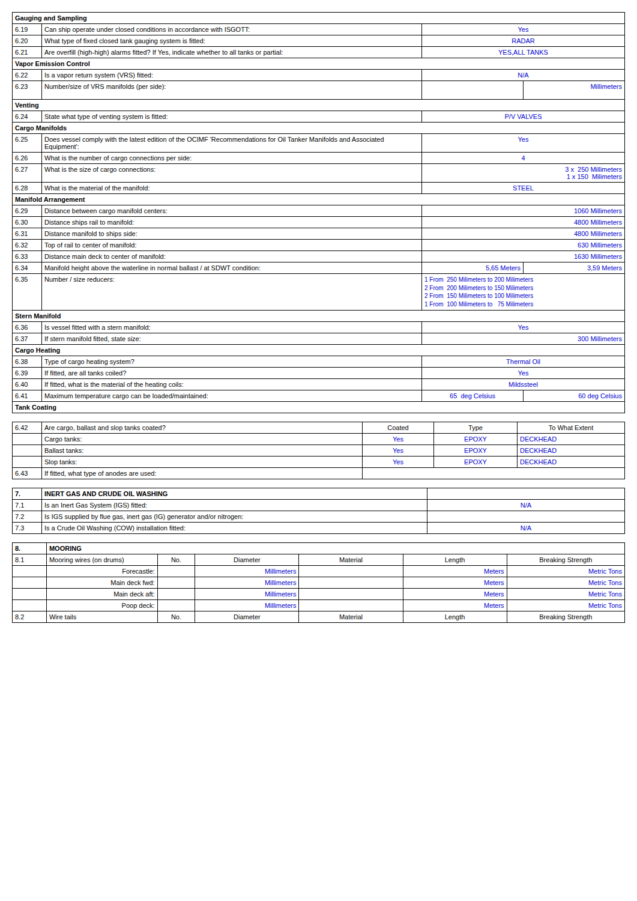| Gauging and Sampling |
| 6.19 | Can ship operate under closed conditions in accordance with ISGOTT: | Yes |
| 6.20 | What type of fixed closed tank gauging system is fitted: | RADAR |
| 6.21 | Are overfill (high-high) alarms fitted? If Yes, indicate whether to all tanks or partial: | YES,ALL TANKS |
| Vapor Emission Control |
| 6.22 | Is a vapor return system (VRS) fitted: | N/A |
| 6.23 | Number/size of VRS manifolds (per side): | | Millimeters |
| Venting |
| 6.24 | State what type of venting system is fitted: | P/V VALVES |
| Cargo Manifolds |
| 6.25 | Does vessel comply with the latest edition of the OCIMF 'Recommendations for Oil Tanker Manifolds and Associated Equipment': | Yes |
| 6.26 | What is the number of cargo connections per side: | 4 |
| 6.27 | What is the size of cargo connections: | 3 x 250 Millimeters 1 x 150 Milimeters |
| 6.28 | What is the material of the manifold: | STEEL |
| Manifold Arrangement |
| 6.29 | Distance between cargo manifold centers: | 1060 Millimeters |
| 6.30 | Distance ships rail to manifold: | 4800 Millimeters |
| 6.31 | Distance manifold to ships side: | 4800 Millimeters |
| 6.32 | Top of rail to center of manifold: | 630 Millimeters |
| 6.33 | Distance main deck to center of manifold: | 1630 Millimeters |
| 6.34 | Manifold height above the waterline in normal ballast / at SDWT condition: | 5,65 Meters | 3,59 Meters |
| 6.35 | Number / size reducers: | 1 From 250 Milimeters to 200 Milimeters 2 From 200 Milimeters to 150 Milimeters 2 From 150 Milimeters to 100 Milimeters 1 From 100 Milimeters to 75 Milimeters |
| Stern Manifold |
| 6.36 | Is vessel fitted with a stern manifold: | Yes |
| 6.37 | If stern manifold fitted, state size: | 300 Millimeters |
| Cargo Heating |
| 6.38 | Type of cargo heating system? | Thermal Oil |
| 6.39 | If fitted, are all tanks coiled? | Yes |
| 6.40 | If fitted, what is the material of the heating coils: | Mildssteel |
| 6.41 | Maximum temperature cargo can be loaded/maintained: | 65 deg Celsius | 60 deg Celsius |
| Tank Coating |
| 6.42 | Are cargo, ballast and slop tanks coated? | Coated | Type | To What Extent |
| | Cargo tanks: | Yes | EPOXY | DECKHEAD |
| | Ballast tanks: | Yes | EPOXY | DECKHEAD |
| | Slop tanks: | Yes | EPOXY | DECKHEAD |
| 6.43 | If fitted, what type of anodes are used: | |
| 7. | INERT GAS AND CRUDE OIL WASHING | |
| 7.1 | Is an Inert Gas System (IGS) fitted: | N/A |
| 7.2 | Is IGS supplied by flue gas, inert gas (IG) generator and/or nitrogen: | |
| 7.3 | Is a Crude Oil Washing (COW) installation fitted: | N/A |
| 8. | MOORING |
| 8.1 | Mooring wires (on drums) | No. | Diameter | Material | Length | Breaking Strength |
| | Forecastle: | | Millimeters | | Meters | Metric Tons |
| | Main deck fwd: | | Millimeters | | Meters | Metric Tons |
| | Main deck aft: | | Millimeters | | Meters | Metric Tons |
| | Poop deck: | | Millimeters | | Meters | Metric Tons |
| 8.2 | Wire tails | No. | Diameter | Material | Length | Breaking Strength |